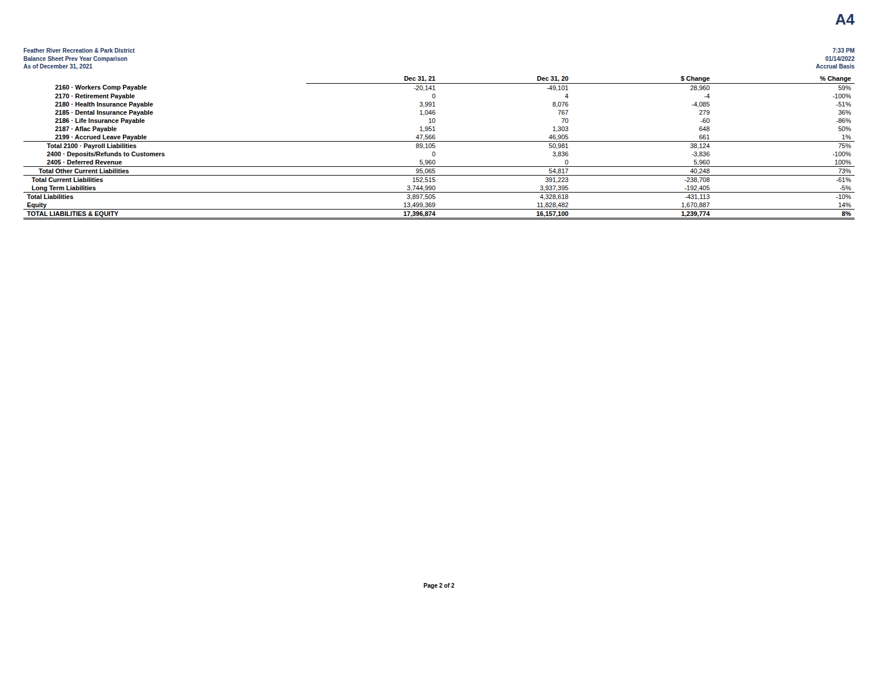A4
| Feather River Recreation & Park District | 7:33 PM |
| Balance Sheet Prev Year Comparison | 01/14/2022 |
| As of December 31, 2021 | Accrual Basis |
| | Dec 31, 21 | Dec 31, 20 | $ Change | % Change |
| --- | --- | --- | --- | --- |
| 2160 · Workers Comp Payable | -20,141 | -49,101 | 28,960 | 59% |
| 2170 · Retirement Payable | 0 | 4 | -4 | -100% |
| 2180 · Health Insurance Payable | 3,991 | 8,076 | -4,085 | -51% |
| 2185 · Dental Insurance Payable | 1,046 | 767 | 279 | 36% |
| 2186 · Life Insurance Payable | 10 | 70 | -60 | -86% |
| 2187 · Aflac Payable | 1,951 | 1,303 | 648 | 50% |
| 2199 · Accrued Leave Payable | 47,566 | 46,905 | 661 | 1% |
| Total 2100 · Payroll Liabilities | 89,105 | 50,981 | 38,124 | 75% |
| 2400 · Deposits/Refunds to Customers | 0 | 3,836 | -3,836 | -100% |
| 2405 · Deferred Revenue | 5,960 | 0 | 5,960 | 100% |
| Total Other Current Liabilities | 95,065 | 54,817 | 40,248 | 73% |
| Total Current Liabilities | 152,515 | 391,223 | -238,708 | -61% |
| Long Term Liabilities | 3,744,990 | 3,937,395 | -192,405 | -5% |
| Total Liabilities | 3,897,505 | 4,328,618 | -431,113 | -10% |
| Equity | 13,499,369 | 11,828,482 | 1,670,887 | 14% |
| TOTAL LIABILITIES & EQUITY | 17,396,874 | 16,157,100 | 1,239,774 | 8% |
Page 2 of 2